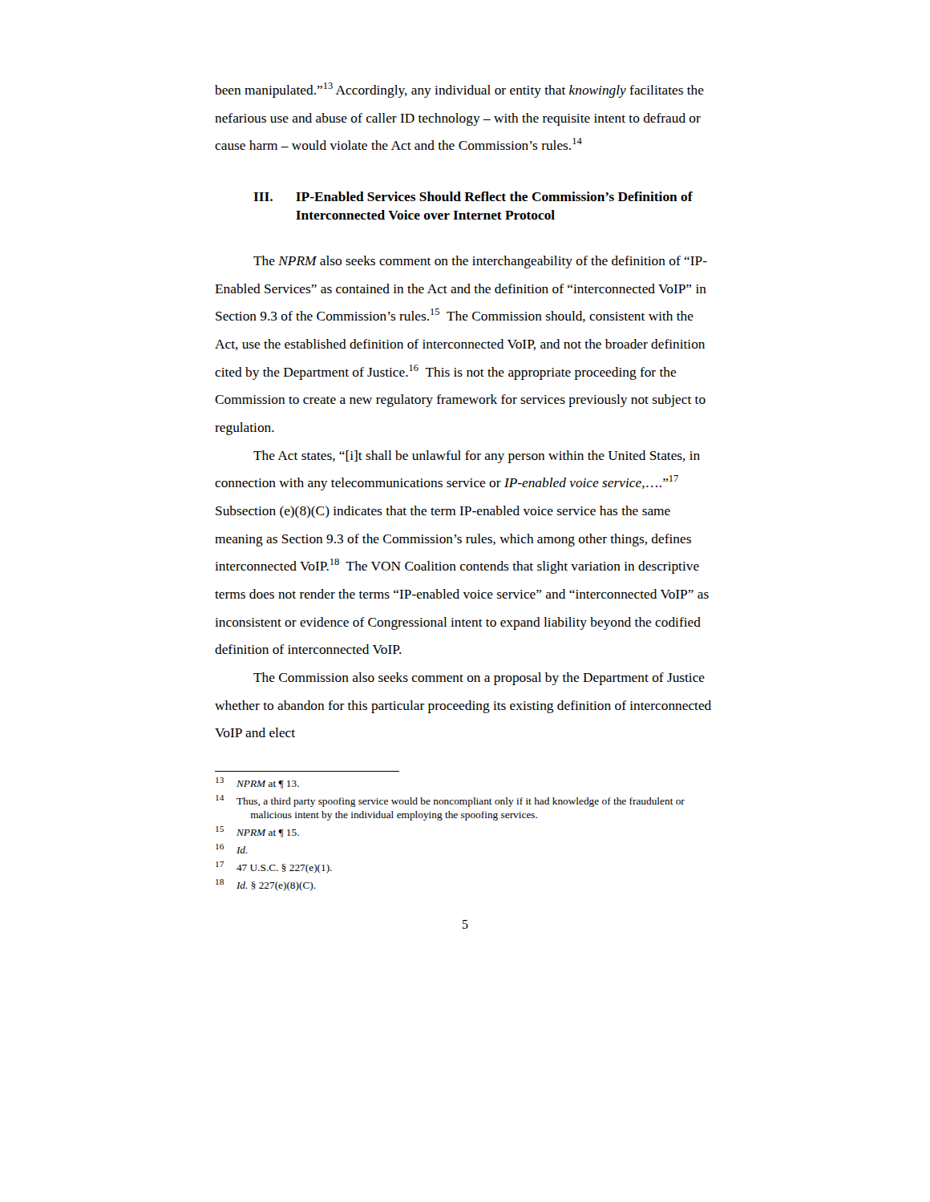been manipulated.”13 Accordingly, any individual or entity that knowingly facilitates the nefarious use and abuse of caller ID technology – with the requisite intent to defraud or cause harm – would violate the Act and the Commission’s rules.14
III. IP-Enabled Services Should Reflect the Commission’s Definition of Interconnected Voice over Internet Protocol
The NPRM also seeks comment on the interchangeability of the definition of “IP-Enabled Services” as contained in the Act and the definition of “interconnected VoIP” in Section 9.3 of the Commission’s rules.15 The Commission should, consistent with the Act, use the established definition of interconnected VoIP, and not the broader definition cited by the Department of Justice.16 This is not the appropriate proceeding for the Commission to create a new regulatory framework for services previously not subject to regulation.
The Act states, “[i]t shall be unlawful for any person within the United States, in connection with any telecommunications service or IP-enabled voice service,….”17 Subsection (e)(8)(C) indicates that the term IP-enabled voice service has the same meaning as Section 9.3 of the Commission’s rules, which among other things, defines interconnected VoIP.18 The VON Coalition contends that slight variation in descriptive terms does not render the terms “IP-enabled voice service” and “interconnected VoIP” as inconsistent or evidence of Congressional intent to expand liability beyond the codified definition of interconnected VoIP.
The Commission also seeks comment on a proposal by the Department of Justice whether to abandon for this particular proceeding its existing definition of interconnected VoIP and elect
13 NPRM at ¶ 13.
14 Thus, a third party spoofing service would be noncompliant only if it had knowledge of the fraudulent ormalicious intent by the individual employing the spoofing services.
15 NPRM at ¶ 15.
16 Id.
17 47 U.S.C. § 227(e)(1).
18 Id. § 227(e)(8)(C).
5